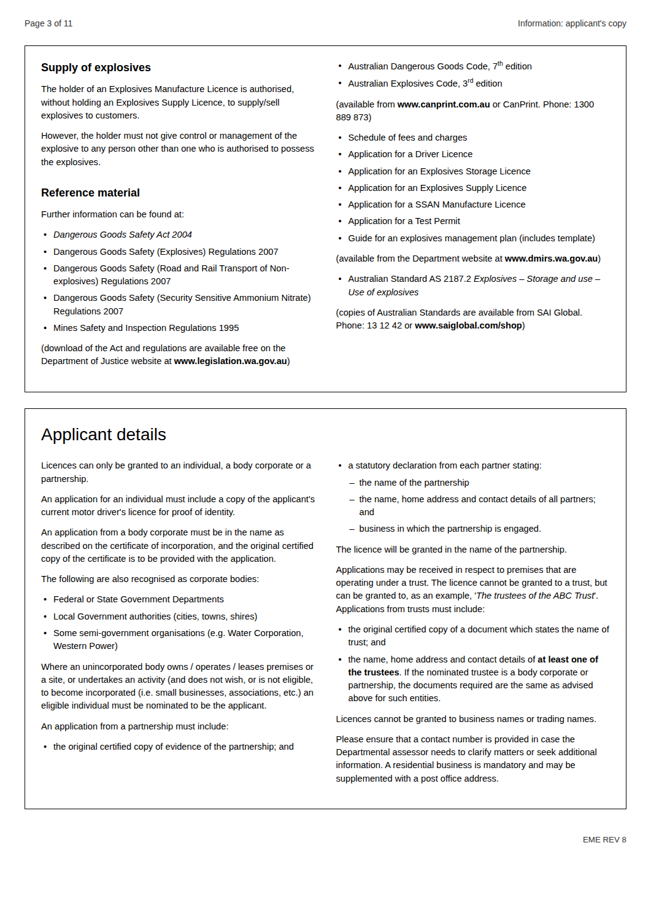Page 3 of 11 Information: applicant's copy
Supply of explosives
The holder of an Explosives Manufacture Licence is authorised, without holding an Explosives Supply Licence, to supply/sell explosives to customers.
However, the holder must not give control or management of the explosive to any person other than one who is authorised to possess the explosives.
Reference material
Further information can be found at:
Dangerous Goods Safety Act 2004
Dangerous Goods Safety (Explosives) Regulations 2007
Dangerous Goods Safety (Road and Rail Transport of Non-explosives) Regulations 2007
Dangerous Goods Safety (Security Sensitive Ammonium Nitrate) Regulations 2007
Mines Safety and Inspection Regulations 1995
(download of the Act and regulations are available free on the Department of Justice website at www.legislation.wa.gov.au)
Australian Dangerous Goods Code, 7th edition
Australian Explosives Code, 3rd edition
(available from www.canprint.com.au or CanPrint. Phone: 1300 889 873)
Schedule of fees and charges
Application for a Driver Licence
Application for an Explosives Storage Licence
Application for an Explosives Supply Licence
Application for a SSAN Manufacture Licence
Application for a Test Permit
Guide for an explosives management plan (includes template)
(available from the Department website at www.dmirs.wa.gov.au)
Australian Standard AS 2187.2 Explosives – Storage and use – Use of explosives
(copies of Australian Standards are available from SAI Global. Phone: 13 12 42 or www.saiglobal.com/shop)
Applicant details
Licences can only be granted to an individual, a body corporate or a partnership.
An application for an individual must include a copy of the applicant's current motor driver's licence for proof of identity.
An application from a body corporate must be in the name as described on the certificate of incorporation, and the original certified copy of the certificate is to be provided with the application.
The following are also recognised as corporate bodies:
Federal or State Government Departments
Local Government authorities (cities, towns, shires)
Some semi-government organisations (e.g. Water Corporation, Western Power)
Where an unincorporated body owns / operates / leases premises or a site, or undertakes an activity (and does not wish, or is not eligible, to become incorporated (i.e. small businesses, associations, etc.) an eligible individual must be nominated to be the applicant.
An application from a partnership must include:
the original certified copy of evidence of the partnership; and
a statutory declaration from each partner stating:
the name of the partnership
the name, home address and contact details of all partners; and
business in which the partnership is engaged.
The licence will be granted in the name of the partnership.
Applications may be received in respect to premises that are operating under a trust. The licence cannot be granted to a trust, but can be granted to, as an example, 'The trustees of the ABC Trust'. Applications from trusts must include:
the original certified copy of a document which states the name of trust; and
the name, home address and contact details of at least one of the trustees. If the nominated trustee is a body corporate or partnership, the documents required are the same as advised above for such entities.
Licences cannot be granted to business names or trading names.
Please ensure that a contact number is provided in case the Departmental assessor needs to clarify matters or seek additional information. A residential business is mandatory and may be supplemented with a post office address.
EME REV 8